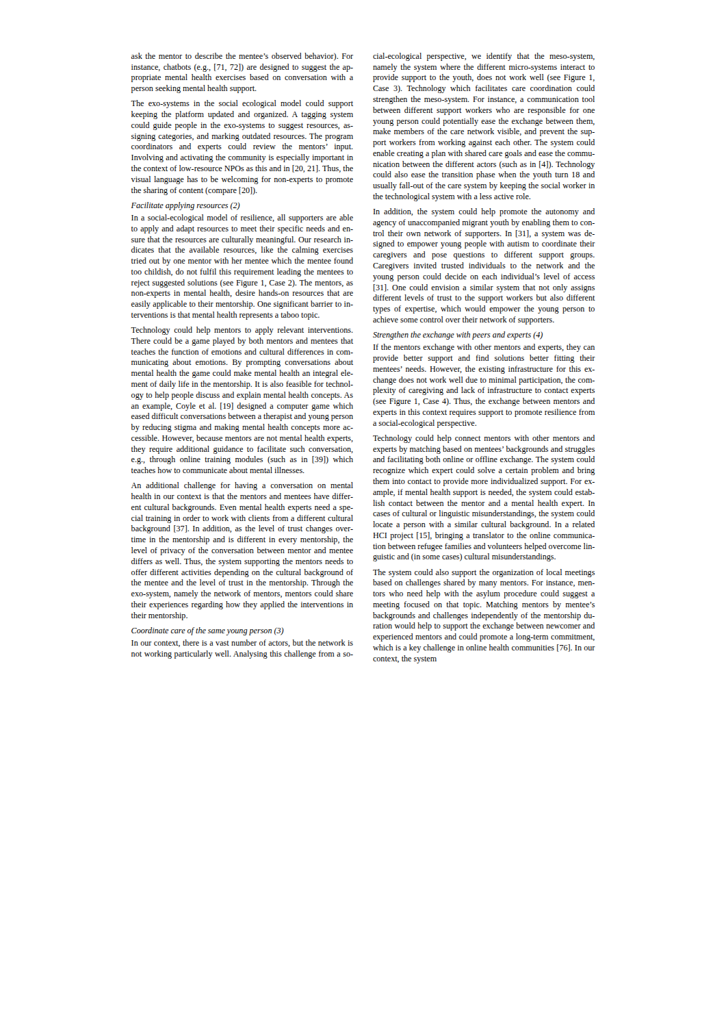ask the mentor to describe the mentee’s observed behavior). For instance, chatbots (e.g., [71, 72]) are designed to suggest the appropriate mental health exercises based on conversation with a person seeking mental health support.
The exo-systems in the social ecological model could support keeping the platform updated and organized. A tagging system could guide people in the exo-systems to suggest resources, assigning categories, and marking outdated resources. The program coordinators and experts could review the mentors’ input. Involving and activating the community is especially important in the context of low-resource NPOs as this and in [20, 21]. Thus, the visual language has to be welcoming for non-experts to promote the sharing of content (compare [20]).
Facilitate applying resources (2)
In a social-ecological model of resilience, all supporters are able to apply and adapt resources to meet their specific needs and ensure that the resources are culturally meaningful. Our research indicates that the available resources, like the calming exercises tried out by one mentor with her mentee which the mentee found too childish, do not fulfil this requirement leading the mentees to reject suggested solutions (see Figure 1, Case 2). The mentors, as non-experts in mental health, desire hands-on resources that are easily applicable to their mentorship. One significant barrier to interventions is that mental health represents a taboo topic.
Technology could help mentors to apply relevant interventions. There could be a game played by both mentors and mentees that teaches the function of emotions and cultural differences in communicating about emotions. By prompting conversations about mental health the game could make mental health an integral element of daily life in the mentorship. It is also feasible for technology to help people discuss and explain mental health concepts. As an example, Coyle et al. [19] designed a computer game which eased difficult conversations between a therapist and young person by reducing stigma and making mental health concepts more accessible. However, because mentors are not mental health experts, they require additional guidance to facilitate such conversation, e.g., through online training modules (such as in [39]) which teaches how to communicate about mental illnesses.
An additional challenge for having a conversation on mental health in our context is that the mentors and mentees have different cultural backgrounds. Even mental health experts need a special training in order to work with clients from a different cultural background [37]. In addition, as the level of trust changes overtime in the mentorship and is different in every mentorship, the level of privacy of the conversation between mentor and mentee differs as well. Thus, the system supporting the mentors needs to offer different activities depending on the cultural background of the mentee and the level of trust in the mentorship. Through the exo-system, namely the network of mentors, mentors could share their experiences regarding how they applied the interventions in their mentorship.
Coordinate care of the same young person (3)
In our context, there is a vast number of actors, but the network is not working particularly well. Analysing this challenge from a social-ecological perspective, we identify that the meso-system, namely the system where the different micro-systems interact to provide support to the youth, does not work well (see Figure 1, Case 3). Technology which facilitates care coordination could strengthen the meso-system. For instance, a communication tool between different support workers who are responsible for one young person could potentially ease the exchange between them, make members of the care network visible, and prevent the support workers from working against each other. The system could enable creating a plan with shared care goals and ease the communication between the different actors (such as in [4]). Technology could also ease the transition phase when the youth turn 18 and usually fall-out of the care system by keeping the social worker in the technological system with a less active role.
In addition, the system could help promote the autonomy and agency of unaccompanied migrant youth by enabling them to control their own network of supporters. In [31], a system was designed to empower young people with autism to coordinate their caregivers and pose questions to different support groups. Caregivers invited trusted individuals to the network and the young person could decide on each individual’s level of access [31]. One could envision a similar system that not only assigns different levels of trust to the support workers but also different types of expertise, which would empower the young person to achieve some control over their network of supporters.
Strengthen the exchange with peers and experts (4)
If the mentors exchange with other mentors and experts, they can provide better support and find solutions better fitting their mentees’ needs. However, the existing infrastructure for this exchange does not work well due to minimal participation, the complexity of caregiving and lack of infrastructure to contact experts (see Figure 1, Case 4). Thus, the exchange between mentors and experts in this context requires support to promote resilience from a social-ecological perspective.
Technology could help connect mentors with other mentors and experts by matching based on mentees’ backgrounds and struggles and facilitating both online or offline exchange. The system could recognize which expert could solve a certain problem and bring them into contact to provide more individualized support. For example, if mental health support is needed, the system could establish contact between the mentor and a mental health expert. In cases of cultural or linguistic misunderstandings, the system could locate a person with a similar cultural background. In a related HCI project [15], bringing a translator to the online communication between refugee families and volunteers helped overcome linguistic and (in some cases) cultural misunderstandings.
The system could also support the organization of local meetings based on challenges shared by many mentors. For instance, mentors who need help with the asylum procedure could suggest a meeting focused on that topic. Matching mentors by mentee’s backgrounds and challenges independently of the mentorship duration would help to support the exchange between newcomer and experienced mentors and could promote a long-term commitment, which is a key challenge in online health communities [76]. In our context, the system